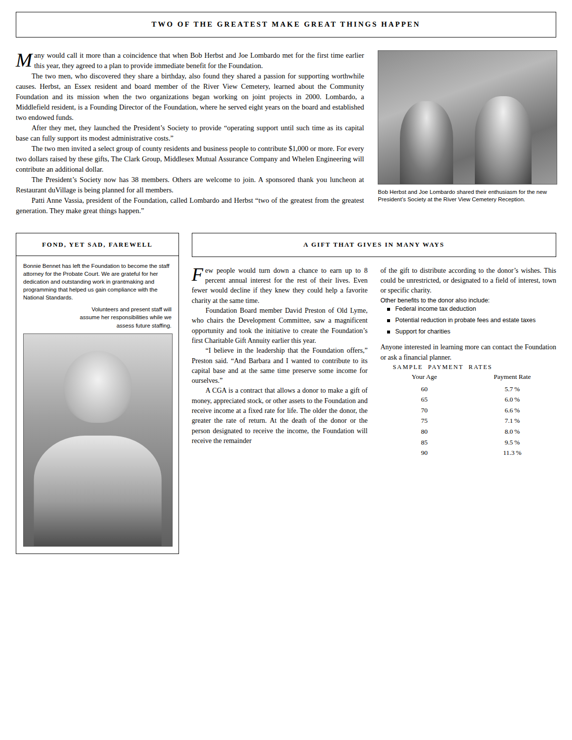Two of the Greatest Make Great Things Happen
Many would call it more than a coincidence that when Bob Herbst and Joe Lombardo met for the first time earlier this year, they agreed to a plan to provide immediate benefit for the Foundation.
The two men, who discovered they share a birthday, also found they shared a passion for supporting worthwhile causes. Herbst, an Essex resident and board member of the River View Cemetery, learned about the Community Foundation and its mission when the two organizations began working on joint projects in 2000. Lombardo, a Middlefield resident, is a Founding Director of the Foundation, where he served eight years on the board and established two endowed funds.
After they met, they launched the President’s Society to provide “operating support until such time as its capital base can fully support its modest administrative costs.”
The two men invited a select group of county residents and business people to contribute $1,000 or more. For every two dollars raised by these gifts, The Clark Group, Middlesex Mutual Assurance Company and Whelen Engineering will contribute an additional dollar.
The President’s Society now has 38 members. Others are welcome to join. A sponsored thank you luncheon at Restaurant duVillage is being planned for all members.
Patti Anne Vassia, president of the Foundation, called Lombardo and Herbst “two of the greatest from the greatest generation. They make great things happen.”
Bob Herbst and Joe Lombardo shared their enthusiasm for the new President’s Society at the River View Cemetery Reception.
Fond, Yet Sad, Farewell
Bonnie Bennet has left the Foundation to become the staff attorney for the Probate Court. We are grateful for her dedication and outstanding work in grantmaking and programming that helped us gain compliance with the National Standards.
Volunteers and present staff will assume her responsibilities while we assess future staffing.
A Gift That Gives in Many Ways
Few people would turn down a chance to earn up to 8 percent annual interest for the rest of their lives. Even fewer would decline if they knew they could help a favorite charity at the same time.
Foundation Board member David Preston of Old Lyme, who chairs the Development Committee, saw a magnificent opportunity and took the initiative to create the Foundation’s first Charitable Gift Annuity earlier this year.
“I believe in the leadership that the Foundation offers,” Preston said. “And Barbara and I wanted to contribute to its capital base and at the same time preserve some income for ourselves.”
A CGA is a contract that allows a donor to make a gift of money, appreciated stock, or other assets to the Foundation and receive income at a fixed rate for life. The older the donor, the greater the rate of return. At the death of the donor or the person designated to receive the income, the Foundation will receive the remainder
of the gift to distribute according to the donor’s wishes. This could be unrestricted, or designated to a field of interest, town or specific charity.
Other benefits to the donor also include:
Federal income tax deduction
Potential reduction in probate fees and estate taxes
Support for charities
Anyone interested in learning more can contact the Foundation or ask a financial planner.
Sample Payment Rates
| Your Age | Payment Rate |
| --- | --- |
| 60 | 5.7 % |
| 65 | 6.0 % |
| 70 | 6.6 % |
| 75 | 7.1 % |
| 80 | 8.0 % |
| 85 | 9.5 % |
| 90 | 11.3 % |